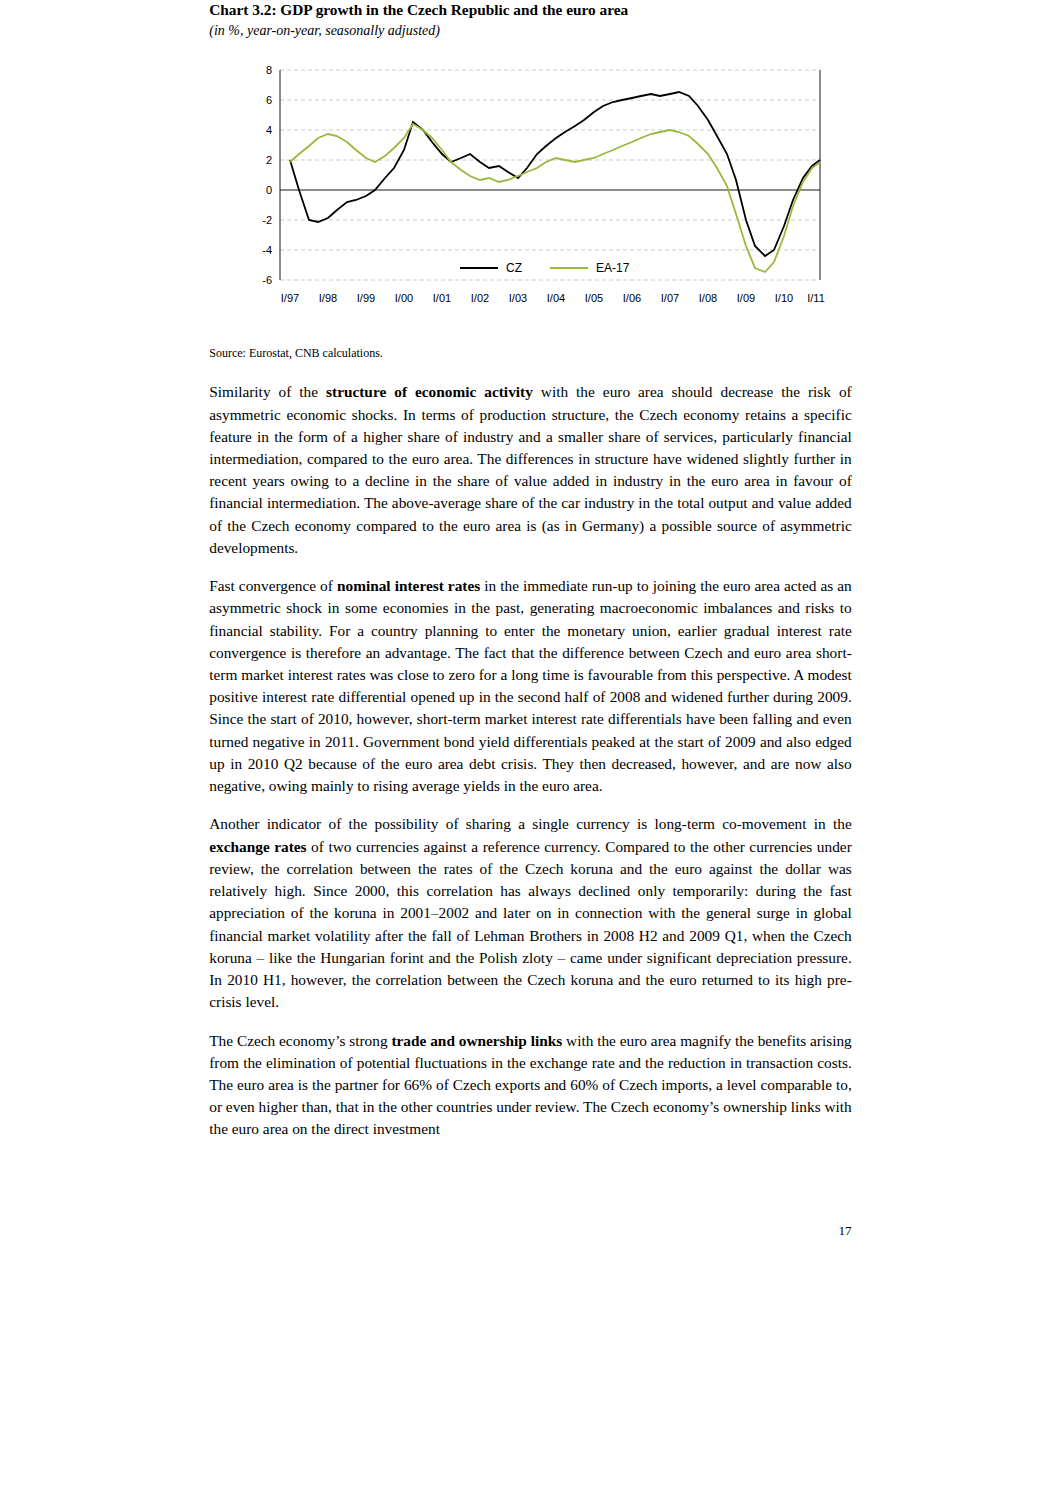Chart 3.2: GDP growth in the Czech Republic and the euro area
(in %, year-on-year, seasonally adjusted)
8 6 4 2 0 -2 -4 -6 I/97 I/98 I/99 I/00 I/01 I/02 I/03 I/04 I/05 I/06 I/07 I/08 I/09 I/10 I/11 CZ EA-17
Source: Eurostat, CNB calculations.
Similarity of the structure of economic activity with the euro area should decrease the risk of asymmetric economic shocks. In terms of production structure, the Czech economy retains a specific feature in the form of a higher share of industry and a smaller share of services, particularly financial intermediation, compared to the euro area. The differences in structure have widened slightly further in recent years owing to a decline in the share of value added in industry in the euro area in favour of financial intermediation. The above-average share of the car industry in the total output and value added of the Czech economy compared to the euro area is (as in Germany) a possible source of asymmetric developments.
Fast convergence of nominal interest rates in the immediate run-up to joining the euro area acted as an asymmetric shock in some economies in the past, generating macroeconomic imbalances and risks to financial stability. For a country planning to enter the monetary union, earlier gradual interest rate convergence is therefore an advantage. The fact that the difference between Czech and euro area short-term market interest rates was close to zero for a long time is favourable from this perspective. A modest positive interest rate differential opened up in the second half of 2008 and widened further during 2009. Since the start of 2010, however, short-term market interest rate differentials have been falling and even turned negative in 2011. Government bond yield differentials peaked at the start of 2009 and also edged up in 2010 Q2 because of the euro area debt crisis. They then decreased, however, and are now also negative, owing mainly to rising average yields in the euro area.
Another indicator of the possibility of sharing a single currency is long-term co-movement in the exchange rates of two currencies against a reference currency. Compared to the other currencies under review, the correlation between the rates of the Czech koruna and the euro against the dollar was relatively high. Since 2000, this correlation has always declined only temporarily: during the fast appreciation of the koruna in 2001–2002 and later on in connection with the general surge in global financial market volatility after the fall of Lehman Brothers in 2008 H2 and 2009 Q1, when the Czech koruna – like the Hungarian forint and the Polish zloty – came under significant depreciation pressure. In 2010 H1, however, the correlation between the Czech koruna and the euro returned to its high pre-crisis level.
The Czech economy’s strong trade and ownership links with the euro area magnify the benefits arising from the elimination of potential fluctuations in the exchange rate and the reduction in transaction costs. The euro area is the partner for 66% of Czech exports and 60% of Czech imports, a level comparable to, or even higher than, that in the other countries under review. The Czech economy’s ownership links with the euro area on the direct investment
17